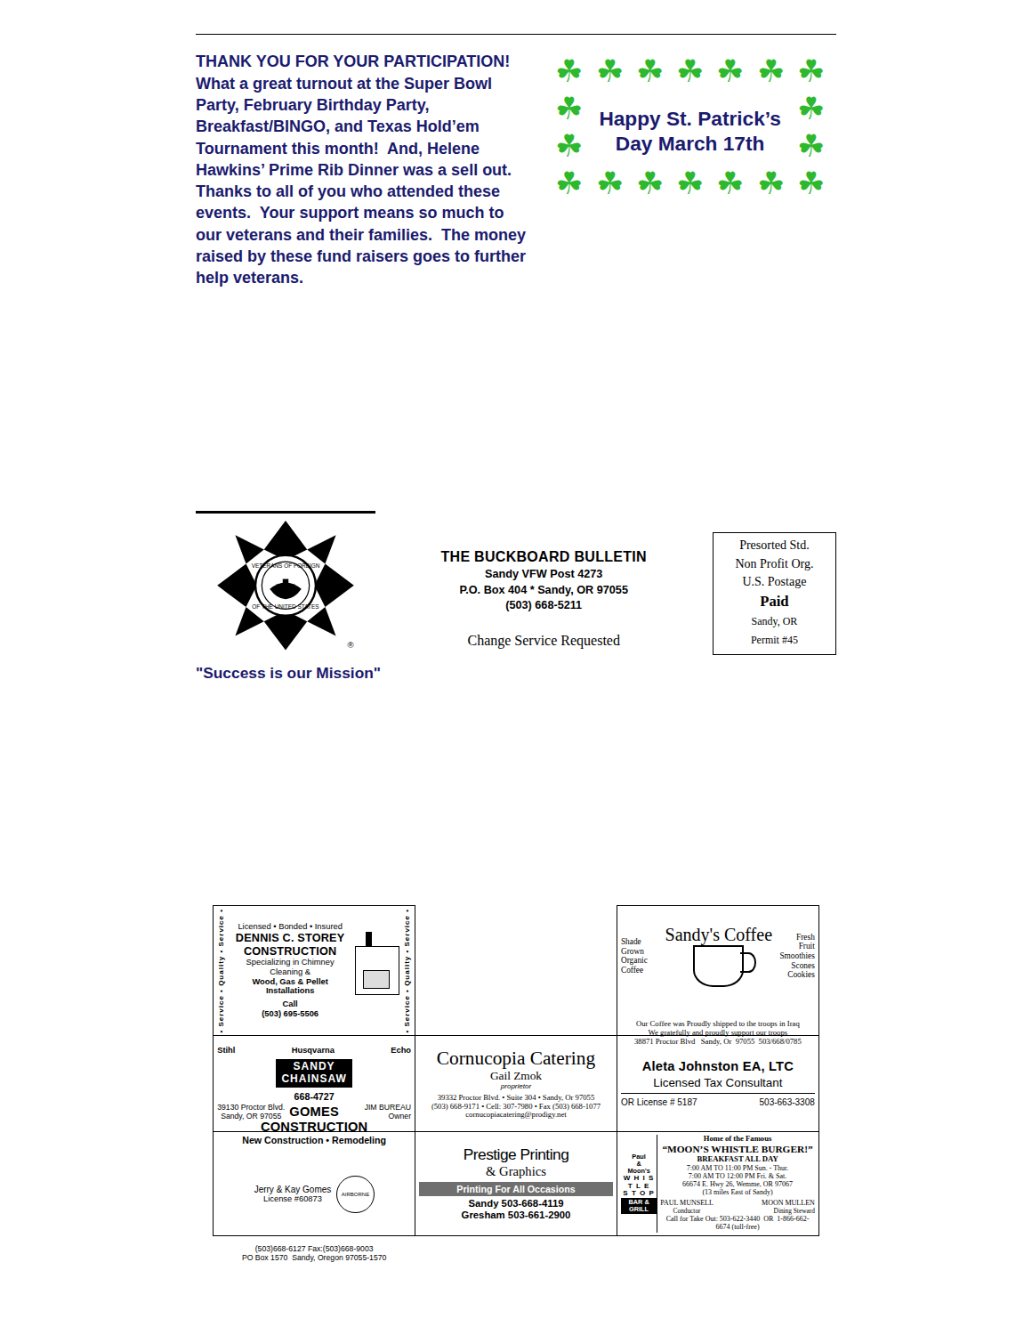THANK YOU FOR YOUR PARTICIPATION!
What a great turnout at the Super Bowl Party, February Birthday Party, Breakfast/BINGO, and Texas Hold’em Tournament this month! And, Helene Hawkins’ Prime Rib Dinner was a sell out. Thanks to all of you who attended these events. Your support means so much to our veterans and their families. The money raised by these fund raisers goes to further help veterans.
☘
☘
☘
☘
☘
☘
☘
☘
☘
☘
☘
☘
☘
☘
☘
☘
☘
☘
Happy St. Patrick’s
Day March 17th
VETERANS OF FOREIGN OF THE UNITED STATES ®
THE BUCKBOARD BULLETIN
Sandy VFW Post 4273
P.O. Box 404 * Sandy, OR 97055
(503) 668-5211
Change Service Requested
Presorted Std.
Non Profit Org.
U.S. Postage
Paid
Sandy, OR
Permit #45
"Success is our Mission"
| • Service • Quality • Service • Licensed • Bonded • Insured DENNIS C. STOREY CONSTRUCTION Specializing in Chimney Cleaning & Wood, Gas & Pellet Installations Call (503) 695-5506 • Service • Quality • Service • | | Shade Grown Organic Coffee Sandy's Coffee Fresh Fruit Smoothies Scones Cookies Our Coffee was Proudly shipped to the troops in Iraq We gratefully and proudly support our troops 38871 Proctor Blvd Sandy, Or 97055 503/668/0785 |
| Stihl Husqvarna Echo SANDY CHAINSAW 668-4727 39130 Proctor Blvd. Sandy, OR 97055 JIM BUREAU Owner | Cornucopia Catering Gail Zmok proprietor 39332 Proctor Blvd. • Suite 304 • Sandy, Or 97055 (503) 668-9171 • Cell: 307-7980 • Fax (503) 668-1077 cornucopiacatering@prodigy.net | Aleta Johnston EA, LTC Licensed Tax Consultant OR License # 5187 503-663-3308 |
| GOMES CONSTRUCTION New Construction • Remodeling Jerry & Kay Gomes License #60873 AIRBORNE (503)668-6127 Fax:(503)668-9003 PO Box 1570 Sandy, Oregon 97055-1570 | Prestige Printing & Graphics Printing For All Occasions Sandy 503-668-4119 Gresham 503-661-2900 | Paul & Moon's W H I S T L E S T O P BAR & GRILL Home of the Famous “MOON’S WHISTLE BURGER!” BREAKFAST ALL DAY 7:00 AM TO 11:00 PM Sun. - Thur. 7:00 AM TO 12:00 PM Fri. & Sat. 66674 E. Hwy 26, Wemme, OR 97067 (13 miles East of Sandy) PAUL MUNSELL Conductor MOON MULLEN Dining Steward Call for Take Out: 503-622-3440 OR 1-866-662-6674 (toll-free) |